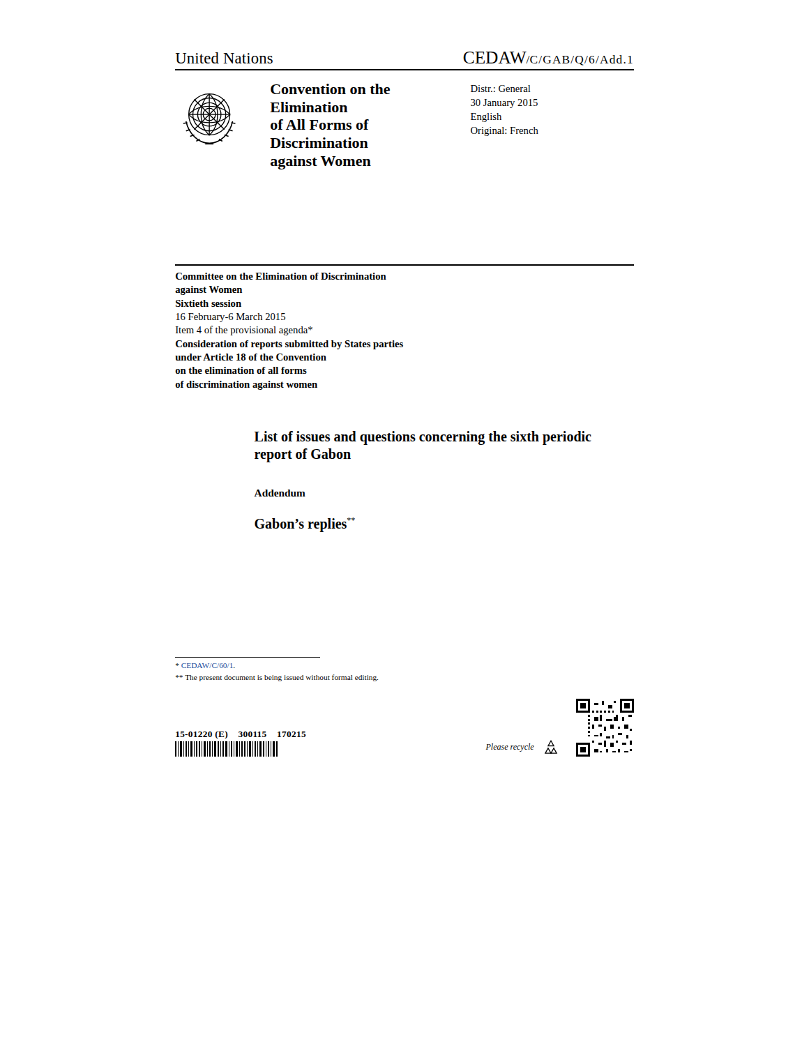United Nations
CEDAW/C/GAB/Q/6/Add.1
Convention on the Elimination
of All Forms of Discrimination
against Women
Distr.: General
30 January 2015
English
Original: French
Committee on the Elimination of Discrimination
against Women
Sixtieth session
16 February-6 March 2015
Item 4 of the provisional agenda*
Consideration of reports submitted by States parties
under Article 18 of the Convention
on the elimination of all forms
of discrimination against women
List of issues and questions concerning the sixth periodic
report of Gabon
Addendum
Gabon’s replies**
* CEDAW/C/60/1.
** The present document is being issued without formal editing.
15-01220 (E) 300115 170215
Please recycle